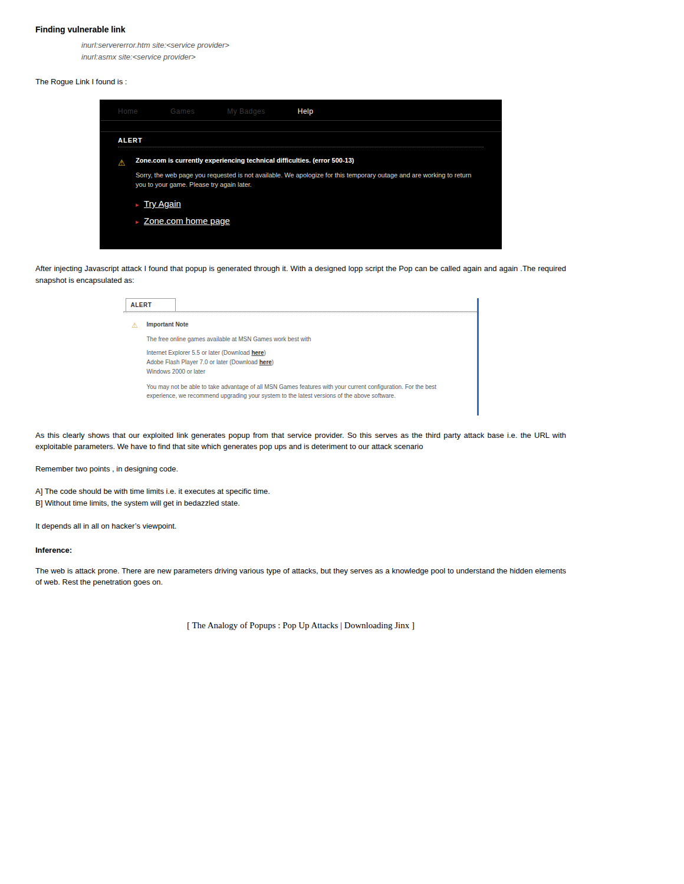Finding vulnerable link
inurl:servererror.htm site:<service provider>
inurl:asmx site:<service provider>
The Rogue Link I found is :
Home Games My Badges Help
ALERT
⚠
Zone.com is currently experiencing technical difficulties. (error 500-13)
Sorry, the web page you requested is not available. We apologize for this temporary outage and are working to return you to your game. Please try again later.
Try Again
Zone.com home page
After injecting Javascript attack I found that popup is generated through it. With a designed lopp script the Pop can be called again and again .The required snapshot is encapsulated as:
ALERT
⚠
Important Note
The free online games available at MSN Games work best with
Internet Explorer 5.5 or later (Download here)
Adobe Flash Player 7.0 or later (Download here)
Windows 2000 or later
You may not be able to take advantage of all MSN Games features with your current configuration. For the best experience, we recommend upgrading your system to the latest versions of the above software.
As this clearly shows that our exploited link generates popup from that service provider. So this serves as the third party attack base i.e. the URL with exploitable parameters. We have to find that site which generates pop ups and is deteriment to our attack scenario
Remember two points , in designing code.
A] The code should be with time limits i.e. it executes at specific time.
B] Without time limits, the system will get in bedazzled state.
It depends all in all on hacker’s viewpoint.
Inference:
The web is attack prone. There are new parameters driving various type of attacks, but they serves as a knowledge pool to understand the hidden elements of web. Rest the penetration goes on.
[ The Analogy of Popups : Pop Up Attacks | Downloading Jinx ]